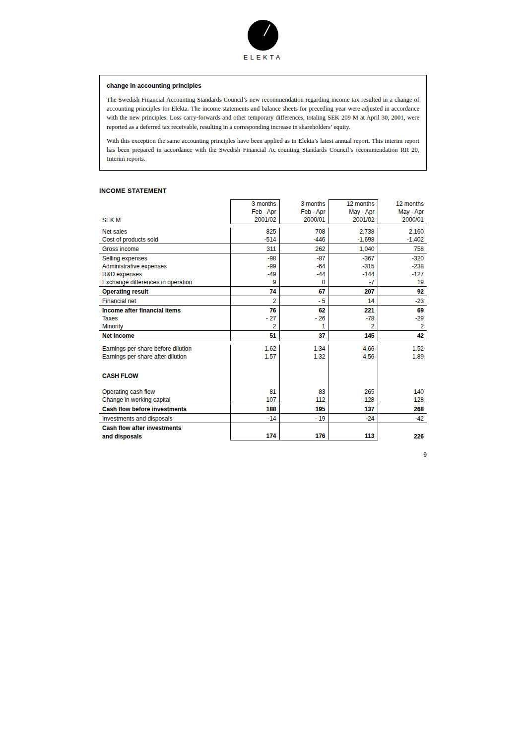ELEKTA
change in accounting principles
The Swedish Financial Accounting Standards Council’s new recommendation regarding income tax resulted in a change of accounting principles for Elekta. The income statements and balance sheets for preceding year were adjusted in accordance with the new principles. Loss carry-forwards and other temporary differences, totaling SEK 209 M at April 30, 2001, were reported as a deferred tax receivable, resulting in a corresponding increase in shareholders’ equity.
With this exception the same accounting principles have been applied as in Elekta’s latest annual report. This interim report has been prepared in accordance with the Swedish Financial Ac-counting Standards Council’s recommendation RR 20, Interim reports.
INCOME STATEMENT
| | 3 months | 3 months | 12 months | 12 months |
| | Feb - Apr | Feb - Apr | May - Apr | May - Apr |
| SEK M | 2001/02 | 2000/01 | 2001/02 | 2000/01 |
| Net sales | 825 | 708 | 2,738 | 2,160 |
| Cost of products sold | -514 | -446 | -1,698 | -1,402 |
| Gross income | 311 | 262 | 1,040 | 758 |
| Selling expenses | -98 | -87 | -367 | -320 |
| Administrative expenses | -99 | -64 | -315 | -238 |
| R&D expenses | -49 | -44 | -144 | -127 |
| Exchange differences in operation | 9 | 0 | -7 | 19 |
| Operating result | 74 | 67 | 207 | 92 |
| Financial net | 2 | - 5 | 14 | -23 |
| Income after financial items | 76 | 62 | 221 | 69 |
| Taxes | - 27 | - 26 | -78 | -29 |
| Minority | 2 | 1 | 2 | 2 |
| Net income | 51 | 37 | 145 | 42 |
| Earnings per share before dilution | 1.62 | 1.34 | 4.66 | 1.52 |
| Earnings per share after dilution | 1.57 | 1.32 | 4.56 | 1.89 |
| CASH FLOW | | | | |
| Operating cash flow | 81 | 83 | 265 | 140 |
| Change in working capital | 107 | 112 | -128 | 128 |
| Cash flow before investments | 188 | 195 | 137 | 268 |
| Investments and disposals | -14 | - 19 | -24 | -42 |
| Cash flow after investments | | | | |
| and disposals | 174 | 176 | 113 | 226 |
9